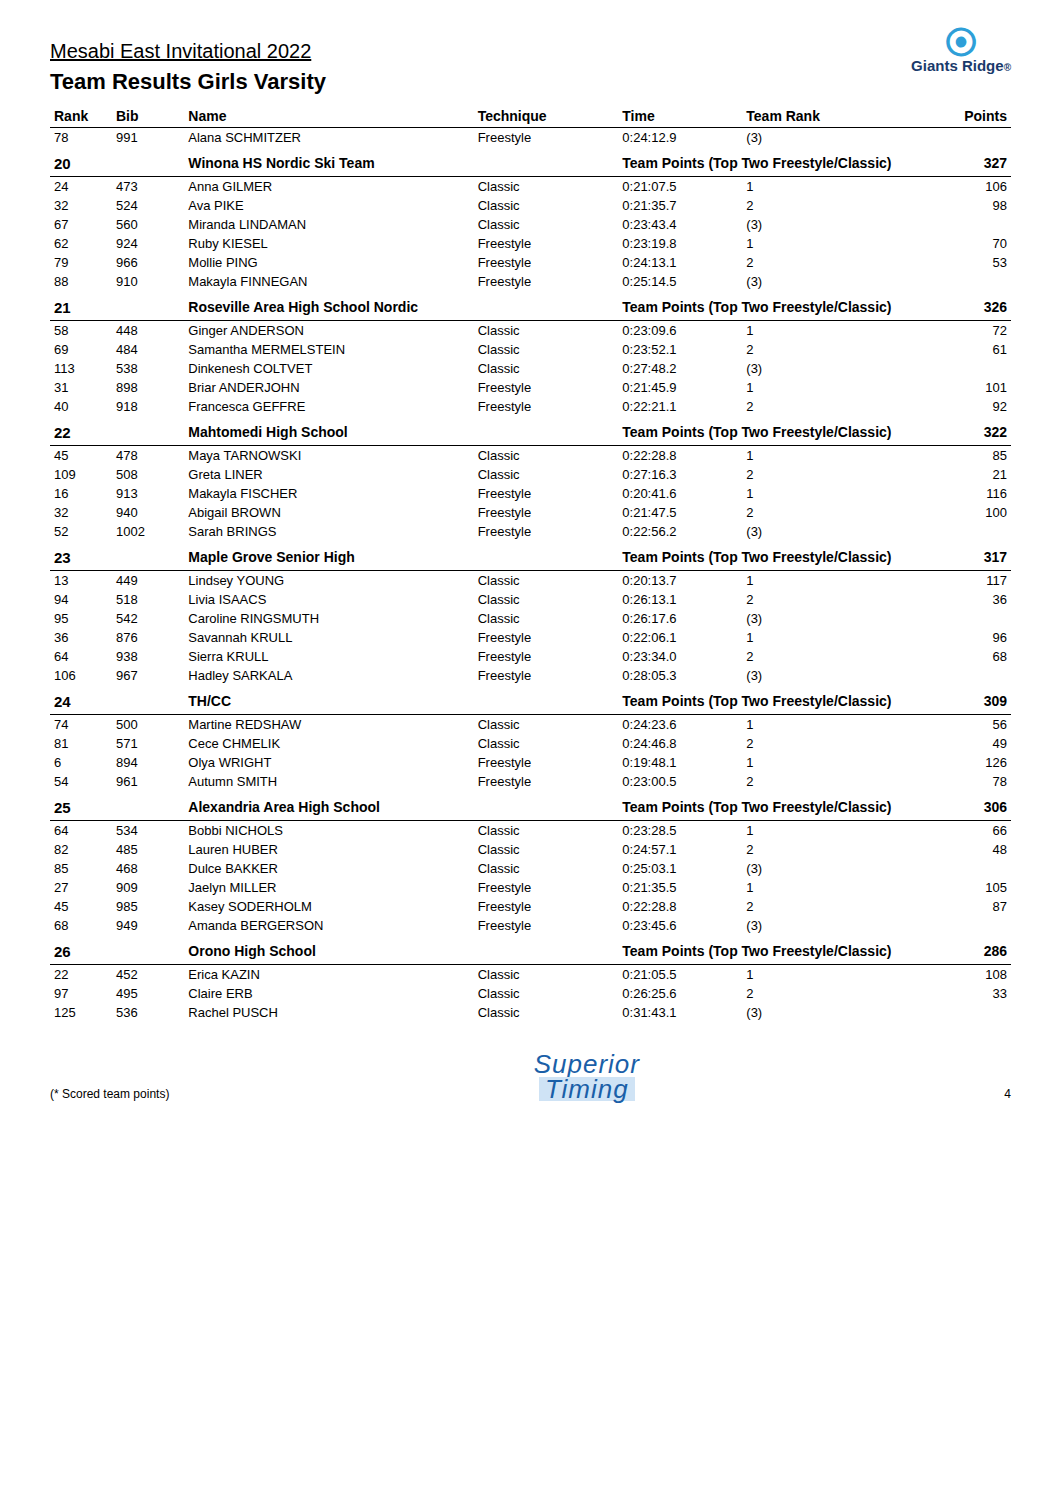Mesabi East Invitational 2022
Team Results Girls Varsity
⦿
Giants Ridge®
| Rank | Bib | Name | Technique | Time | Team Rank | Points |
| --- | --- | --- | --- | --- | --- | --- |
| 78 | 991 | Alana SCHMITZER | Freestyle | 0:24:12.9 | (3) | |
| 20 | | Winona HS Nordic Ski Team | Team Points (Top Two Freestyle/Classic) | 327 |
| 24 | 473 | Anna GILMER | Classic | 0:21:07.5 | 1 | 106 |
| 32 | 524 | Ava PIKE | Classic | 0:21:35.7 | 2 | 98 |
| 67 | 560 | Miranda LINDAMAN | Classic | 0:23:43.4 | (3) | |
| 62 | 924 | Ruby KIESEL | Freestyle | 0:23:19.8 | 1 | 70 |
| 79 | 966 | Mollie PING | Freestyle | 0:24:13.1 | 2 | 53 |
| 88 | 910 | Makayla FINNEGAN | Freestyle | 0:25:14.5 | (3) | |
| 21 | | Roseville Area High School Nordic | Team Points (Top Two Freestyle/Classic) | 326 |
| 58 | 448 | Ginger ANDERSON | Classic | 0:23:09.6 | 1 | 72 |
| 69 | 484 | Samantha MERMELSTEIN | Classic | 0:23:52.1 | 2 | 61 |
| 113 | 538 | Dinkenesh COLTVET | Classic | 0:27:48.2 | (3) | |
| 31 | 898 | Briar ANDERJOHN | Freestyle | 0:21:45.9 | 1 | 101 |
| 40 | 918 | Francesca GEFFRE | Freestyle | 0:22:21.1 | 2 | 92 |
| 22 | | Mahtomedi High School | Team Points (Top Two Freestyle/Classic) | 322 |
| 45 | 478 | Maya TARNOWSKI | Classic | 0:22:28.8 | 1 | 85 |
| 109 | 508 | Greta LINER | Classic | 0:27:16.3 | 2 | 21 |
| 16 | 913 | Makayla FISCHER | Freestyle | 0:20:41.6 | 1 | 116 |
| 32 | 940 | Abigail BROWN | Freestyle | 0:21:47.5 | 2 | 100 |
| 52 | 1002 | Sarah BRINGS | Freestyle | 0:22:56.2 | (3) | |
| 23 | | Maple Grove Senior High | Team Points (Top Two Freestyle/Classic) | 317 |
| 13 | 449 | Lindsey YOUNG | Classic | 0:20:13.7 | 1 | 117 |
| 94 | 518 | Livia ISAACS | Classic | 0:26:13.1 | 2 | 36 |
| 95 | 542 | Caroline RINGSMUTH | Classic | 0:26:17.6 | (3) | |
| 36 | 876 | Savannah KRULL | Freestyle | 0:22:06.1 | 1 | 96 |
| 64 | 938 | Sierra KRULL | Freestyle | 0:23:34.0 | 2 | 68 |
| 106 | 967 | Hadley SARKALA | Freestyle | 0:28:05.3 | (3) | |
| 24 | | TH/CC | Team Points (Top Two Freestyle/Classic) | 309 |
| 74 | 500 | Martine REDSHAW | Classic | 0:24:23.6 | 1 | 56 |
| 81 | 571 | Cece CHMELIK | Classic | 0:24:46.8 | 2 | 49 |
| 6 | 894 | Olya WRIGHT | Freestyle | 0:19:48.1 | 1 | 126 |
| 54 | 961 | Autumn SMITH | Freestyle | 0:23:00.5 | 2 | 78 |
| 25 | | Alexandria Area High School | Team Points (Top Two Freestyle/Classic) | 306 |
| 64 | 534 | Bobbi NICHOLS | Classic | 0:23:28.5 | 1 | 66 |
| 82 | 485 | Lauren HUBER | Classic | 0:24:57.1 | 2 | 48 |
| 85 | 468 | Dulce BAKKER | Classic | 0:25:03.1 | (3) | |
| 27 | 909 | Jaelyn MILLER | Freestyle | 0:21:35.5 | 1 | 105 |
| 45 | 985 | Kasey SODERHOLM | Freestyle | 0:22:28.8 | 2 | 87 |
| 68 | 949 | Amanda BERGERSON | Freestyle | 0:23:45.6 | (3) | |
| 26 | | Orono High School | Team Points (Top Two Freestyle/Classic) | 286 |
| 22 | 452 | Erica KAZIN | Classic | 0:21:05.5 | 1 | 108 |
| 97 | 495 | Claire ERB | Classic | 0:26:25.6 | 2 | 33 |
| 125 | 536 | Rachel PUSCH | Classic | 0:31:43.1 | (3) | |
(* Scored team points)
Superior
Timing
4